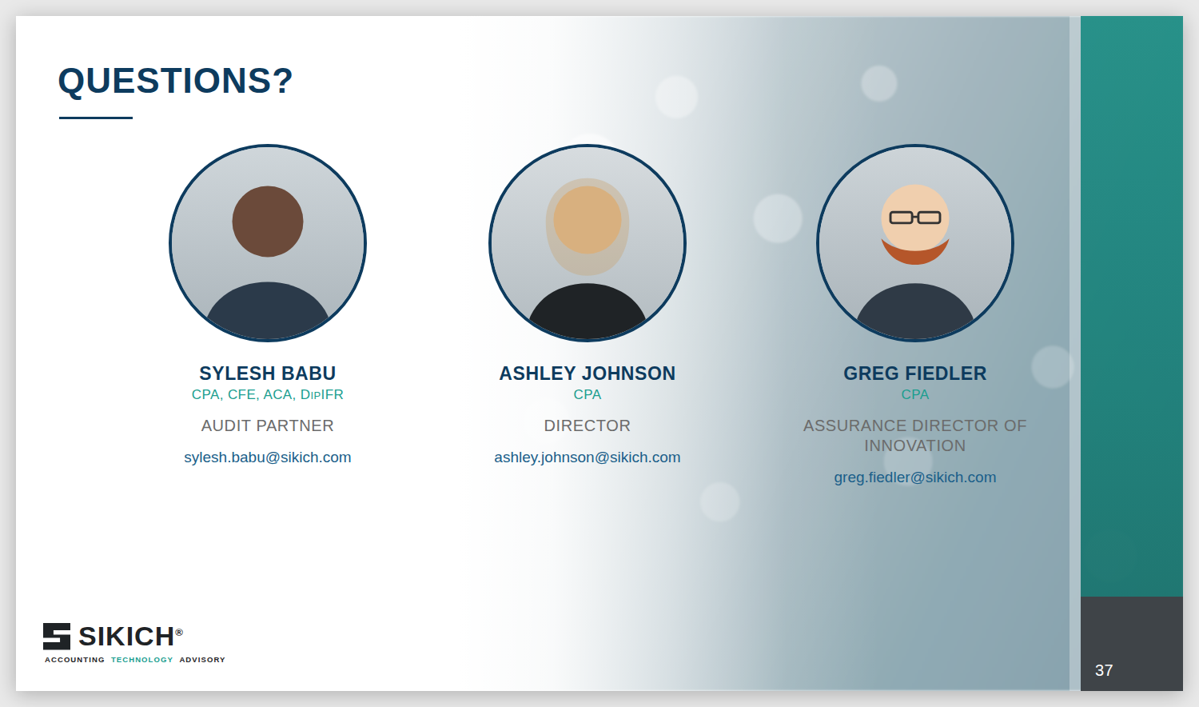QUESTIONS?
SYLESH BABU
CPA, CFE, ACA, DIPIFR
AUDIT PARTNER
sylesh.babu@sikich.com
ASHLEY JOHNSON
CPA
DIRECTOR
ashley.johnson@sikich.com
GREG FIEDLER
CPA
ASSURANCE DIRECTOR OF
INNOVATION
greg.fiedler@sikich.com
SIKICH®
ACCOUNTING TECHNOLOGY ADVISORY
37